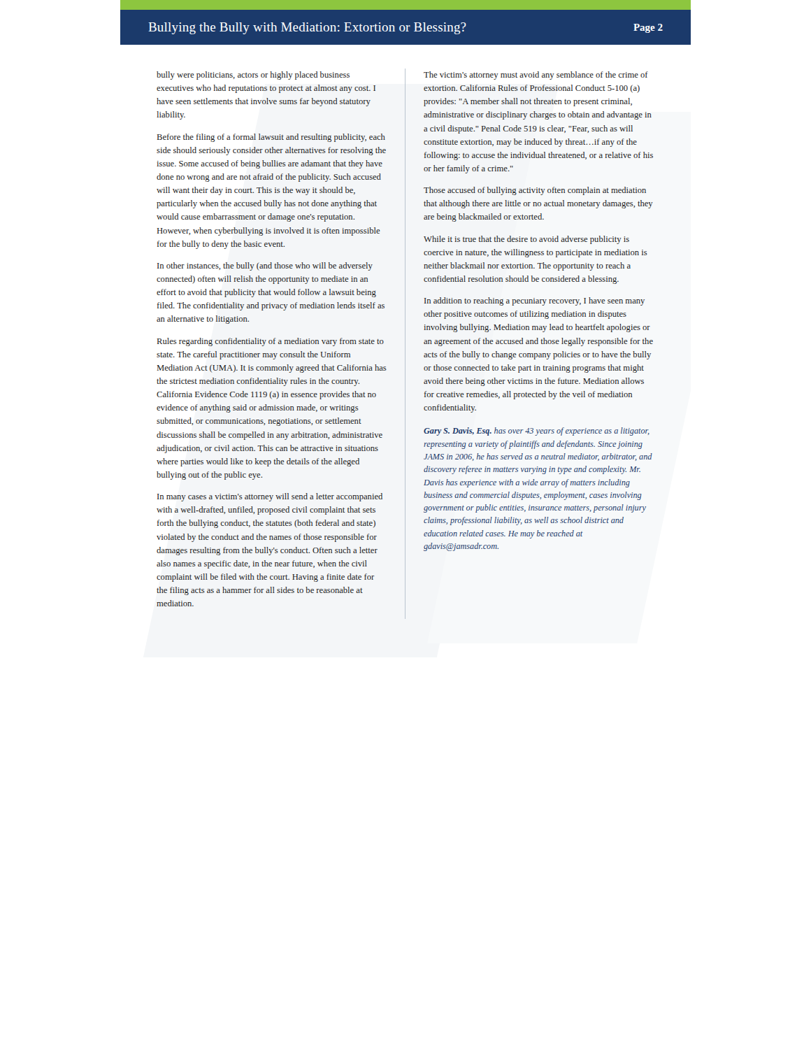Bullying the Bully with Mediation: Extortion or Blessing?
Page 2
bully were politicians, actors or highly placed business executives who had reputations to protect at almost any cost. I have seen settlements that involve sums far beyond statutory liability.
Before the filing of a formal lawsuit and resulting publicity, each side should seriously consider other alternatives for resolving the issue. Some accused of being bullies are adamant that they have done no wrong and are not afraid of the publicity. Such accused will want their day in court. This is the way it should be, particularly when the accused bully has not done anything that would cause embarrassment or damage one's reputation. However, when cyberbullying is involved it is often impossible for the bully to deny the basic event.
In other instances, the bully (and those who will be adversely connected) often will relish the opportunity to mediate in an effort to avoid that publicity that would follow a lawsuit being filed. The confidentiality and privacy of mediation lends itself as an alternative to litigation.
Rules regarding confidentiality of a mediation vary from state to state. The careful practitioner may consult the Uniform Mediation Act (UMA). It is commonly agreed that California has the strictest mediation confidentiality rules in the country. California Evidence Code 1119 (a) in essence provides that no evidence of anything said or admission made, or writings submitted, or communications, negotiations, or settlement discussions shall be compelled in any arbitration, administrative adjudication, or civil action. This can be attractive in situations where parties would like to keep the details of the alleged bullying out of the public eye.
In many cases a victim's attorney will send a letter accompanied with a well-drafted, unfiled, proposed civil complaint that sets forth the bullying conduct, the statutes (both federal and state) violated by the conduct and the names of those responsible for damages resulting from the bully's conduct. Often such a letter also names a specific date, in the near future, when the civil complaint will be filed with the court. Having a finite date for the filing acts as a hammer for all sides to be reasonable at mediation.
The victim's attorney must avoid any semblance of the crime of extortion. California Rules of Professional Conduct 5-100 (a) provides: "A member shall not threaten to present criminal, administrative or disciplinary charges to obtain and advantage in a civil dispute." Penal Code 519 is clear, "Fear, such as will constitute extortion, may be induced by threat…if any of the following: to accuse the individual threatened, or a relative of his or her family of a crime."
Those accused of bullying activity often complain at mediation that although there are little or no actual monetary damages, they are being blackmailed or extorted.
While it is true that the desire to avoid adverse publicity is coercive in nature, the willingness to participate in mediation is neither blackmail nor extortion. The opportunity to reach a confidential resolution should be considered a blessing.
In addition to reaching a pecuniary recovery, I have seen many other positive outcomes of utilizing mediation in disputes involving bullying. Mediation may lead to heartfelt apologies or an agreement of the accused and those legally responsible for the acts of the bully to change company policies or to have the bully or those connected to take part in training programs that might avoid there being other victims in the future. Mediation allows for creative remedies, all protected by the veil of mediation confidentiality.
Gary S. Davis, Esq. has over 43 years of experience as a litigator, representing a variety of plaintiffs and defendants. Since joining JAMS in 2006, he has served as a neutral mediator, arbitrator, and discovery referee in matters varying in type and complexity. Mr. Davis has experience with a wide array of matters including business and commercial disputes, employment, cases involving government or public entities, insurance matters, personal injury claims, professional liability, as well as school district and education related cases. He may be reached at gdavis@jamsadr.com.